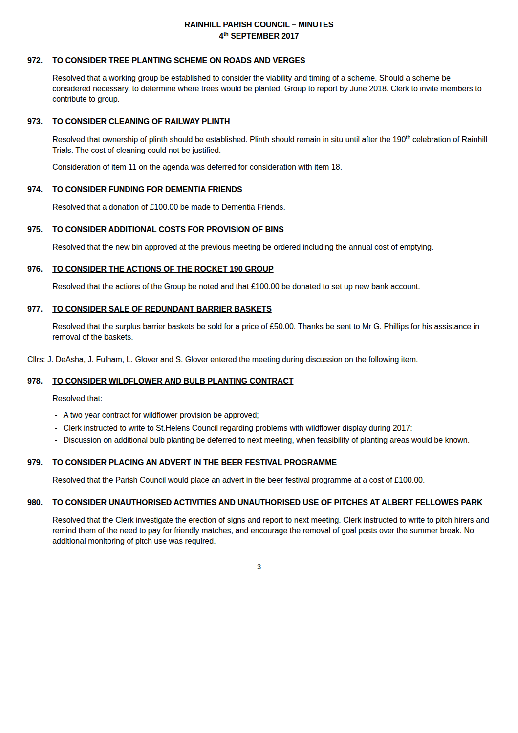RAINHILL PARISH COUNCIL – MINUTES 4th SEPTEMBER 2017
972. TO CONSIDER TREE PLANTING SCHEME ON ROADS AND VERGES
Resolved that a working group be established to consider the viability and timing of a scheme. Should a scheme be considered necessary, to determine where trees would be planted. Group to report by June 2018. Clerk to invite members to contribute to group.
973. TO CONSIDER CLEANING OF RAILWAY PLINTH
Resolved that ownership of plinth should be established. Plinth should remain in situ until after the 190th celebration of Rainhill Trials. The cost of cleaning could not be justified.
Consideration of item 11 on the agenda was deferred for consideration with item 18.
974. TO CONSIDER FUNDING FOR DEMENTIA FRIENDS
Resolved that a donation of £100.00 be made to Dementia Friends.
975. TO CONSIDER ADDITIONAL COSTS FOR PROVISION OF BINS
Resolved that the new bin approved at the previous meeting be ordered including the annual cost of emptying.
976. TO CONSIDER THE ACTIONS OF THE ROCKET 190 GROUP
Resolved that the actions of the Group be noted and that £100.00 be donated to set up new bank account.
977. TO CONSIDER SALE OF REDUNDANT BARRIER BASKETS
Resolved that the surplus barrier baskets be sold for a price of £50.00. Thanks be sent to Mr G. Phillips for his assistance in removal of the baskets.
Cllrs: J. DeAsha, J. Fulham, L. Glover and S. Glover entered the meeting during discussion on the following item.
978. TO CONSIDER WILDFLOWER AND BULB PLANTING CONTRACT
Resolved that:
A two year contract for wildflower provision be approved;
Clerk instructed to write to St.Helens Council regarding problems with wildflower display during 2017;
Discussion on additional bulb planting be deferred to next meeting, when feasibility of planting areas would be known.
979. TO CONSIDER PLACING AN ADVERT IN THE BEER FESTIVAL PROGRAMME
Resolved that the Parish Council would place an advert in the beer festival programme at a cost of £100.00.
980. TO CONSIDER UNAUTHORISED ACTIVITIES AND UNAUTHORISED USE OF PITCHES AT ALBERT FELLOWES PARK
Resolved that the Clerk investigate the erection of signs and report to next meeting. Clerk instructed to write to pitch hirers and remind them of the need to pay for friendly matches, and encourage the removal of goal posts over the summer break. No additional monitoring of pitch use was required.
3